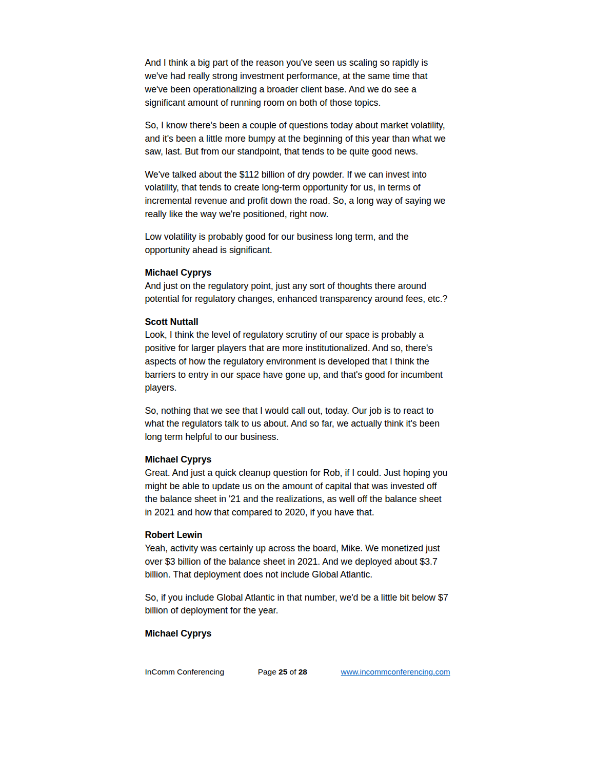And I think a big part of the reason you've seen us scaling so rapidly is we've had really strong investment performance, at the same time that we've been operationalizing a broader client base. And we do see a significant amount of running room on both of those topics.
So, I know there's been a couple of questions today about market volatility, and it's been a little more bumpy at the beginning of this year than what we saw, last. But from our standpoint, that tends to be quite good news.
We've talked about the $112 billion of dry powder. If we can invest into volatility, that tends to create long-term opportunity for us, in terms of incremental revenue and profit down the road. So, a long way of saying we really like the way we're positioned, right now.
Low volatility is probably good for our business long term, and the opportunity ahead is significant.
Michael Cyprys
And just on the regulatory point, just any sort of thoughts there around potential for regulatory changes, enhanced transparency around fees, etc.?
Scott Nuttall
Look, I think the level of regulatory scrutiny of our space is probably a positive for larger players that are more institutionalized. And so, there's aspects of how the regulatory environment is developed that I think the barriers to entry in our space have gone up, and that's good for incumbent players.
So, nothing that we see that I would call out, today. Our job is to react to what the regulators talk to us about. And so far, we actually think it's been long term helpful to our business.
Michael Cyprys
Great. And just a quick cleanup question for Rob, if I could. Just hoping you might be able to update us on the amount of capital that was invested off the balance sheet in '21 and the realizations, as well off the balance sheet in 2021 and how that compared to 2020, if you have that.
Robert Lewin
Yeah, activity was certainly up across the board, Mike. We monetized just over $3 billion of the balance sheet in 2021. And we deployed about $3.7 billion. That deployment does not include Global Atlantic.
So, if you include Global Atlantic in that number, we'd be a little bit below $7 billion of deployment for the year.
Michael Cyprys
InComm Conferencing Page 25 of 28 www.incommconferencing.com